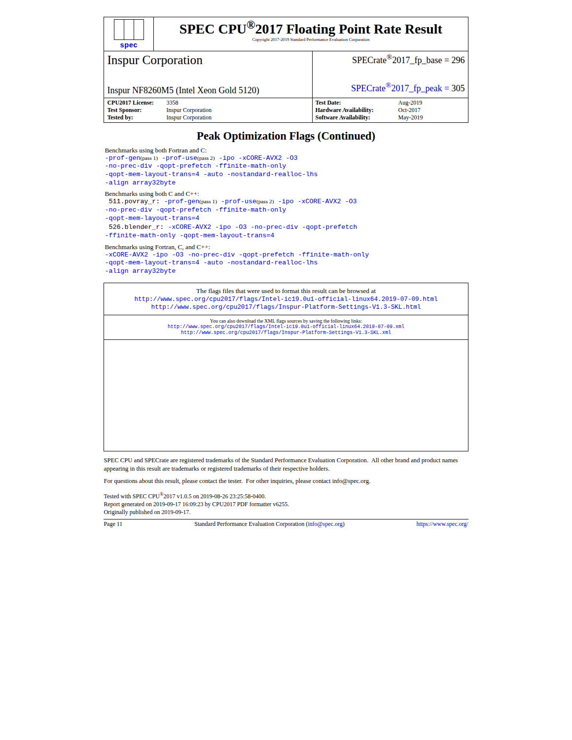spec
SPEC CPU®2017 Floating Point Rate Result
Copyright 2017-2019 Standard Performance Evaluation Corporation
Inspur Corporation
Inspur NF8260M5 (Intel Xeon Gold 5120)
SPECrate®2017_fp_base = 296
SPECrate®2017_fp_peak = 305
CPU2017 License: 3358
Test Sponsor: Inspur Corporation
Tested by: Inspur Corporation
Test Date: Aug-2019
Hardware Availability: Oct-2017
Software Availability: May-2019
Peak Optimization Flags (Continued)
Benchmarks using both Fortran and C:
-prof-gen(pass 1) -prof-use(pass 2) -ipo -xCORE-AVX2 -O3
-no-prec-div -qopt-prefetch -ffinite-math-only
-qopt-mem-layout-trans=4 -auto -nostandard-realloc-lhs
-align array32byte
Benchmarks using both C and C++:
 511.povray_r: -prof-gen(pass 1) -prof-use(pass 2) -ipo -xCORE-AVX2 -O3
-no-prec-div -qopt-prefetch -ffinite-math-only
-qopt-mem-layout-trans=4
 526.blender_r: -xCORE-AVX2 -ipo -O3 -no-prec-div -qopt-prefetch
-ffinite-math-only -qopt-mem-layout-trans=4
Benchmarks using Fortran, C, and C++:
-xCORE-AVX2 -ipo -O3 -no-prec-div -qopt-prefetch -ffinite-math-only
-qopt-mem-layout-trans=4 -auto -nostandard-realloc-lhs
-align array32byte
The flags files that were used to format this result can be browsed at
http://www.spec.org/cpu2017/flags/Intel-ic19.0u1-official-linux64.2019-07-09.html
http://www.spec.org/cpu2017/flags/Inspur-Platform-Settings-V1.3-SKL.html
You can also download the XML flags sources by saving the following links:
http://www.spec.org/cpu2017/flags/Intel-ic19.0u1-official-linux64.2019-07-09.xml
http://www.spec.org/cpu2017/flags/Inspur-Platform-Settings-V1.3-SKL.xml
SPEC CPU and SPECrate are registered trademarks of the Standard Performance Evaluation Corporation. All other brand and product names appearing in this result are trademarks or registered trademarks of their respective holders.
For questions about this result, please contact the tester. For other inquiries, please contact info@spec.org.
Tested with SPEC CPU®2017 v1.0.5 on 2019-08-26 23:25:58-0400.
Report generated on 2019-09-17 16:09:23 by CPU2017 PDF formatter v6255.
Originally published on 2019-09-17.
Page 11
Standard Performance Evaluation Corporation (info@spec.org)
https://www.spec.org/